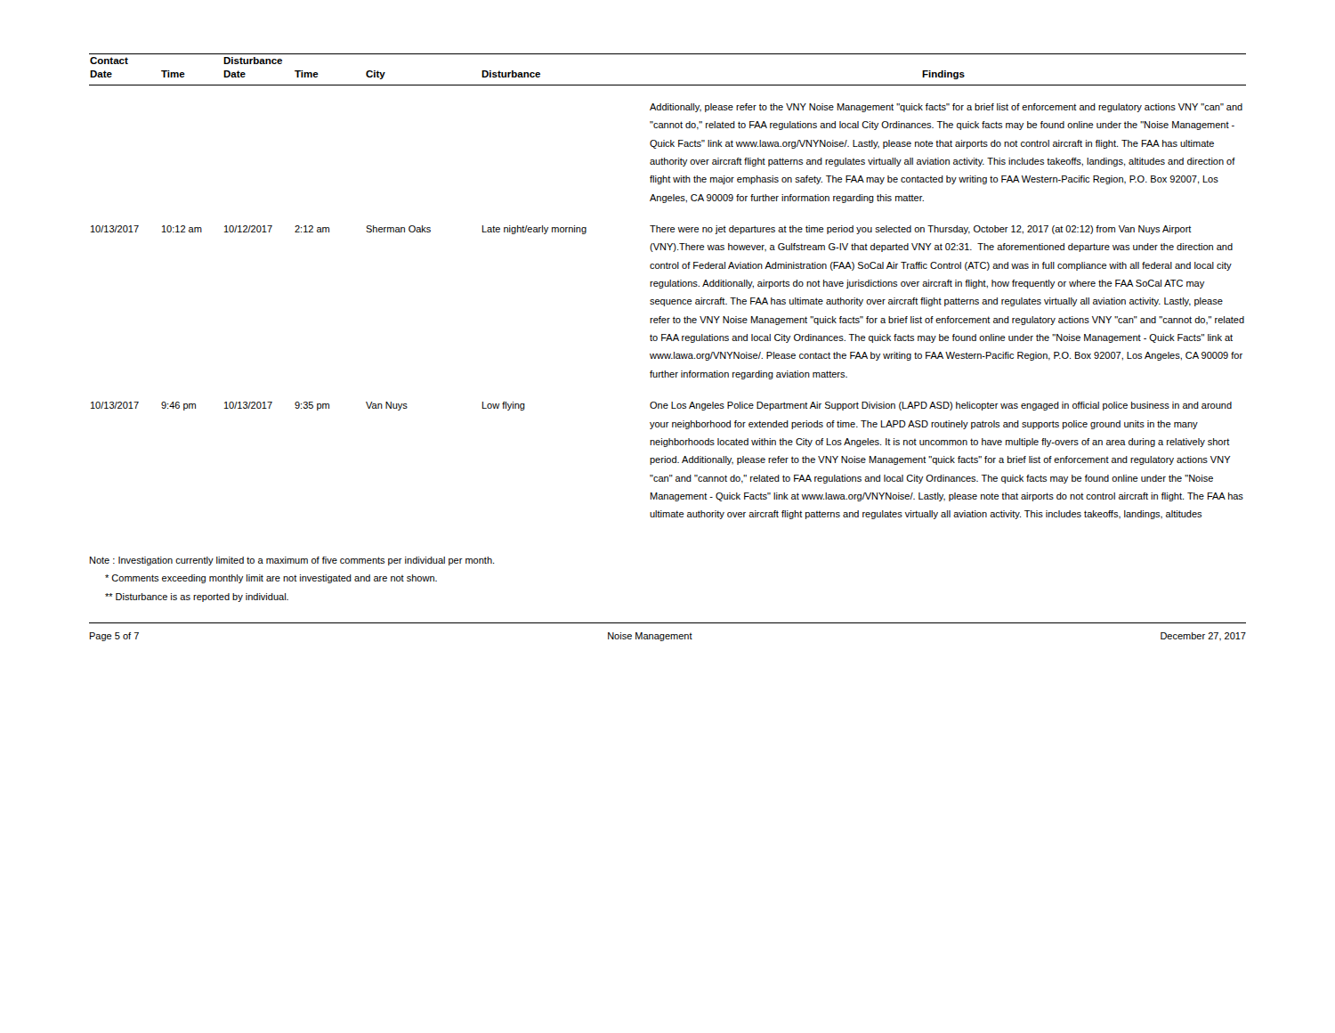| Contact | Disturbance | | | |
| Date | Time | Date | Time | City | Disturbance | Findings |
| | | | | | | Additionally, please refer to the VNY Noise Management "quick facts" for a brief list of enforcement and regulatory actions VNY "can" and "cannot do," related to FAA regulations and local City Ordinances. The quick facts may be found online under the "Noise Management - Quick Facts" link at www.lawa.org/VNYNoise/. Lastly, please note that airports do not control aircraft in flight. The FAA has ultimate authority over aircraft flight patterns and regulates virtually all aviation activity. This includes takeoffs, landings, altitudes and direction of flight with the major emphasis on safety. The FAA may be contacted by writing to FAA Western-Pacific Region, P.O. Box 92007, Los Angeles, CA 90009 for further information regarding this matter. |
| 10/13/2017 | 10:12 am | 10/12/2017 | 2:12 am | Sherman Oaks | Late night/early morning | There were no jet departures at the time period you selected on Thursday, October 12, 2017 (at 02:12) from Van Nuys Airport (VNY).There was however, a Gulfstream G-IV that departed VNY at 02:31. The aforementioned departure was under the direction and control of Federal Aviation Administration (FAA) SoCal Air Traffic Control (ATC) and was in full compliance with all federal and local city regulations. Additionally, airports do not have jurisdictions over aircraft in flight, how frequently or where the FAA SoCal ATC may sequence aircraft. The FAA has ultimate authority over aircraft flight patterns and regulates virtually all aviation activity. Lastly, please refer to the VNY Noise Management "quick facts" for a brief list of enforcement and regulatory actions VNY "can" and "cannot do," related to FAA regulations and local City Ordinances. The quick facts may be found online under the "Noise Management - Quick Facts" link at www.lawa.org/VNYNoise/. Please contact the FAA by writing to FAA Western-Pacific Region, P.O. Box 92007, Los Angeles, CA 90009 for further information regarding aviation matters. |
| 10/13/2017 | 9:46 pm | 10/13/2017 | 9:35 pm | Van Nuys | Low flying | One Los Angeles Police Department Air Support Division (LAPD ASD) helicopter was engaged in official police business in and around your neighborhood for extended periods of time. The LAPD ASD routinely patrols and supports police ground units in the many neighborhoods located within the City of Los Angeles. It is not uncommon to have multiple fly-overs of an area during a relatively short period. Additionally, please refer to the VNY Noise Management "quick facts" for a brief list of enforcement and regulatory actions VNY "can" and "cannot do," related to FAA regulations and local City Ordinances. The quick facts may be found online under the "Noise Management - Quick Facts" link at www.lawa.org/VNYNoise/. Lastly, please note that airports do not control aircraft in flight. The FAA has ultimate authority over aircraft flight patterns and regulates virtually all aviation activity. This includes takeoffs, landings, altitudes |
Note : Investigation currently limited to a maximum of five comments per individual per month.
* Comments exceeding monthly limit are not investigated and are not shown.
** Disturbance is as reported by individual.
Page 5 of 7
Noise Management
December 27, 2017